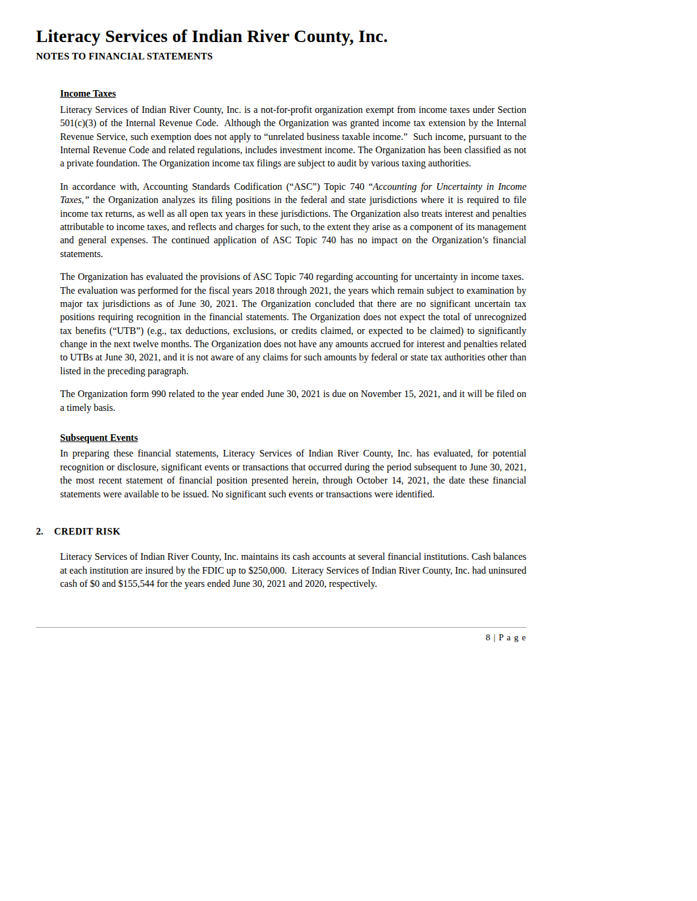Literacy Services of Indian River County, Inc.
NOTES TO FINANCIAL STATEMENTS
Income Taxes
Literacy Services of Indian River County, Inc. is a not-for-profit organization exempt from income taxes under Section 501(c)(3) of the Internal Revenue Code. Although the Organization was granted income tax extension by the Internal Revenue Service, such exemption does not apply to “unrelated business taxable income.” Such income, pursuant to the Internal Revenue Code and related regulations, includes investment income. The Organization has been classified as not a private foundation. The Organization income tax filings are subject to audit by various taxing authorities.
In accordance with, Accounting Standards Codification (“ASC”) Topic 740 “Accounting for Uncertainty in Income Taxes,” the Organization analyzes its filing positions in the federal and state jurisdictions where it is required to file income tax returns, as well as all open tax years in these jurisdictions. The Organization also treats interest and penalties attributable to income taxes, and reflects and charges for such, to the extent they arise as a component of its management and general expenses. The continued application of ASC Topic 740 has no impact on the Organization’s financial statements.
The Organization has evaluated the provisions of ASC Topic 740 regarding accounting for uncertainty in income taxes. The evaluation was performed for the fiscal years 2018 through 2021, the years which remain subject to examination by major tax jurisdictions as of June 30, 2021. The Organization concluded that there are no significant uncertain tax positions requiring recognition in the financial statements. The Organization does not expect the total of unrecognized tax benefits (“UTB”) (e.g., tax deductions, exclusions, or credits claimed, or expected to be claimed) to significantly change in the next twelve months. The Organization does not have any amounts accrued for interest and penalties related to UTBs at June 30, 2021, and it is not aware of any claims for such amounts by federal or state tax authorities other than listed in the preceding paragraph.
The Organization form 990 related to the year ended June 30, 2021 is due on November 15, 2021, and it will be filed on a timely basis.
Subsequent Events
In preparing these financial statements, Literacy Services of Indian River County, Inc. has evaluated, for potential recognition or disclosure, significant events or transactions that occurred during the period subsequent to June 30, 2021, the most recent statement of financial position presented herein, through October 14, 2021, the date these financial statements were available to be issued. No significant such events or transactions were identified.
2. CREDIT RISK
Literacy Services of Indian River County, Inc. maintains its cash accounts at several financial institutions. Cash balances at each institution are insured by the FDIC up to $250,000. Literacy Services of Indian River County, Inc. had uninsured cash of $0 and $155,544 for the years ended June 30, 2021 and 2020, respectively.
8 | P a g e